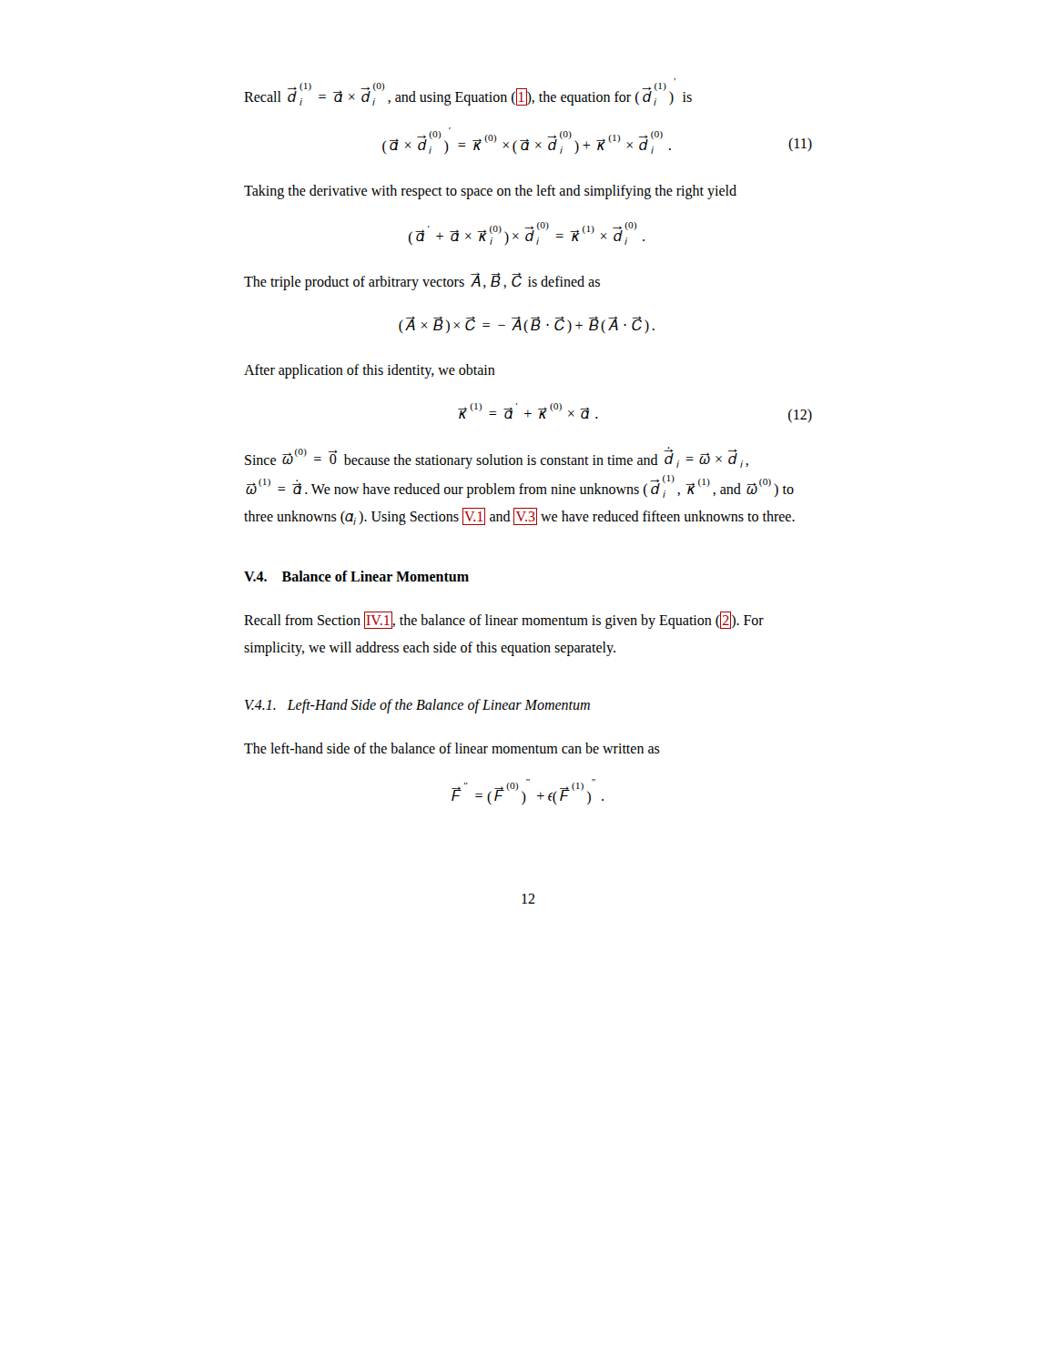Recall d→i(1) = α→ × d→i(0) , and using Equation (1), the equation for (d→i(1))′ is
( α→ × d→i(0) ) ′ = κ→(0) × ( α→ × d→i(0) ) + κ→(1) × d→i(0) . (11)
Taking the derivative with respect to space on the left and simplifying the right yield
( α→′ + α→ × κ→i(0) ) × d→i(0) = κ→(1) × d→i(0) .
The triple product of arbitrary vectors A→, B→, C→ is defined as
( A→ × B→ ) × C→ = − A→ ( B→ ⋅ C→ ) + B→ ( A→ ⋅ C→ ) .
After application of this identity, we obtain
κ→(1) = α→′ + κ→(0) × α→ . (12)
Since ω→(0) = 0→ because the stationary solution is constant in time and d→˙i = ω→ × d→i , ω→(1) = α→˙ . We now have reduced our problem from nine unknowns ( d→i(1) , κ→(1) , and ω→(0) ) to three unknowns (αi). Using Sections V.1 and V.3 we have reduced fifteen unknowns to three.
V.4. Balance of Linear Momentum
Recall from Section IV.1, the balance of linear momentum is given by Equation (2). For simplicity, we will address each side of this equation separately.
V.4.1. Left-Hand Side of the Balance of Linear Momentum
The left-hand side of the balance of linear momentum can be written as
F→″ = (F→(0)) ″ + ϵ (F→(1)) ″ .
12